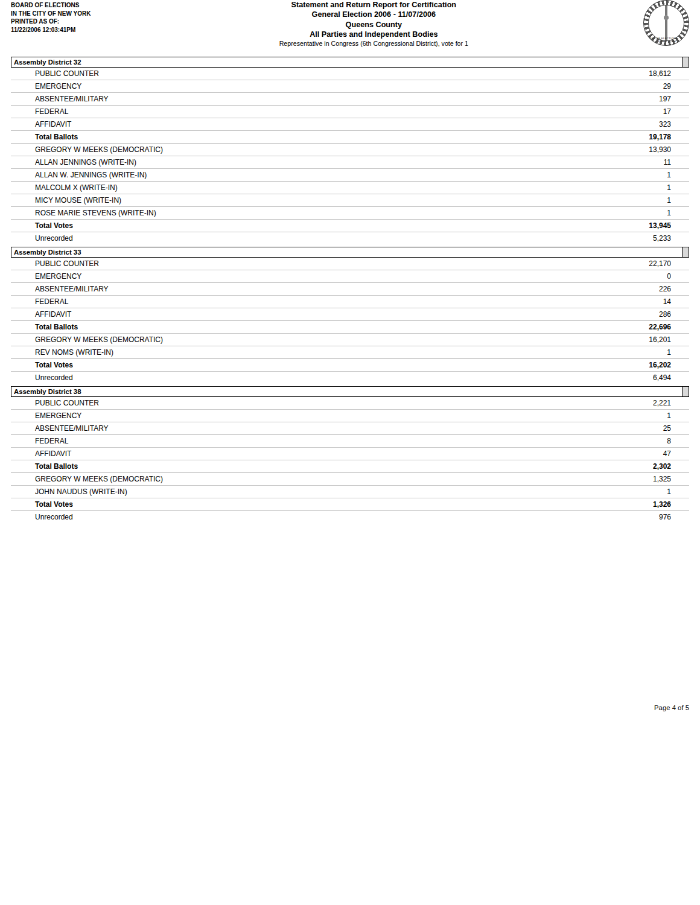BOARD OF ELECTIONS
IN THE CITY OF NEW YORK
PRINTED AS OF:
11/22/2006 12:03:41PM
Statement and Return Report for Certification
General Election 2006 - 11/07/2006
Queens County
All Parties and Independent Bodies
Representative in Congress (6th Congressional District), vote for 1
BOARD OF ELECTIONS · CITY OF NEW YORK
Assembly District 32
| PUBLIC COUNTER | 18,612 |
| EMERGENCY | 29 |
| ABSENTEE/MILITARY | 197 |
| FEDERAL | 17 |
| AFFIDAVIT | 323 |
| Total Ballots | 19,178 |
| GREGORY W MEEKS (DEMOCRATIC) | 13,930 |
| ALLAN JENNINGS (WRITE-IN) | 11 |
| ALLAN W. JENNINGS (WRITE-IN) | 1 |
| MALCOLM X (WRITE-IN) | 1 |
| MICY MOUSE (WRITE-IN) | 1 |
| ROSE MARIE STEVENS (WRITE-IN) | 1 |
| Total Votes | 13,945 |
| Unrecorded | 5,233 |
Assembly District 33
| PUBLIC COUNTER | 22,170 |
| EMERGENCY | 0 |
| ABSENTEE/MILITARY | 226 |
| FEDERAL | 14 |
| AFFIDAVIT | 286 |
| Total Ballots | 22,696 |
| GREGORY W MEEKS (DEMOCRATIC) | 16,201 |
| REV NOMS (WRITE-IN) | 1 |
| Total Votes | 16,202 |
| Unrecorded | 6,494 |
Assembly District 38
| PUBLIC COUNTER | 2,221 |
| EMERGENCY | 1 |
| ABSENTEE/MILITARY | 25 |
| FEDERAL | 8 |
| AFFIDAVIT | 47 |
| Total Ballots | 2,302 |
| GREGORY W MEEKS (DEMOCRATIC) | 1,325 |
| JOHN NAUDUS (WRITE-IN) | 1 |
| Total Votes | 1,326 |
| Unrecorded | 976 |
Page 4 of 5